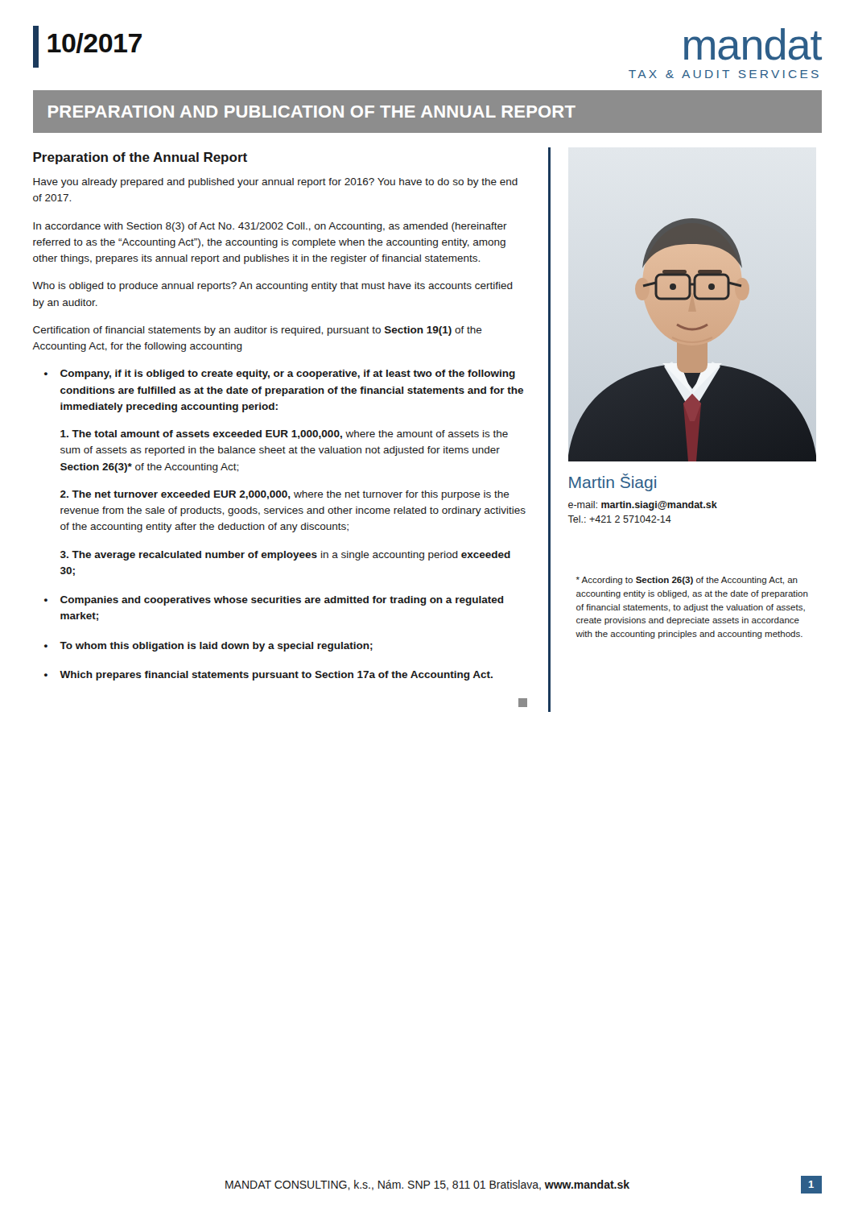10/2017
mandat
TAX & AUDIT SERVICES
PREPARATION AND PUBLICATION OF THE ANNUAL REPORT
Preparation of the Annual Report
Have you already prepared and published your annual report for 2016? You have to do so by the end of 2017.
In accordance with Section 8(3) of Act No. 431/2002 Coll., on Accounting, as amended (hereinafter referred to as the “Accounting Act”), the accounting is complete when the accounting entity, among other things, prepares its annual report and publishes it in the register of financial statements.
Who is obliged to produce annual reports? An accounting entity that must have its accounts certified by an auditor.
Certification of financial statements by an auditor is required, pursuant to Section 19(1) of the Accounting Act, for the following accounting
Company, if it is obliged to create equity, or a cooperative, if at least two of the following conditions are fulfilled as at the date of preparation of the financial statements and for the immediately preceding accounting period:
1. The total amount of assets exceeded EUR 1,000,000, where the amount of assets is the sum of assets as reported in the balance sheet at the valuation not adjusted for items under Section 26(3)* of the Accounting Act;
2. The net turnover exceeded EUR 2,000,000, where the net turnover for this purpose is the revenue from the sale of products, goods, services and other income related to ordinary activities of the accounting entity after the deduction of any discounts;
3. The average recalculated number of employees in a single accounting period exceeded 30;
Companies and cooperatives whose securities are admitted for trading on a regulated market;
To whom this obligation is laid down by a special regulation;
Which prepares financial statements pursuant to Section 17a of the Accounting Act.
Martin Šiagi
e-mail: martin.siagi@mandat.sk
Tel.: +421 2 571042-14
* According to Section 26(3) of the Accounting Act, an accounting entity is obliged, as at the date of preparation of financial statements, to adjust the valuation of assets, create provisions and depreciate assets in accordance with the accounting principles and accounting methods.
MANDAT CONSULTING, k.s., Nám. SNP 15, 811 01 Bratislava, www.mandat.sk
1